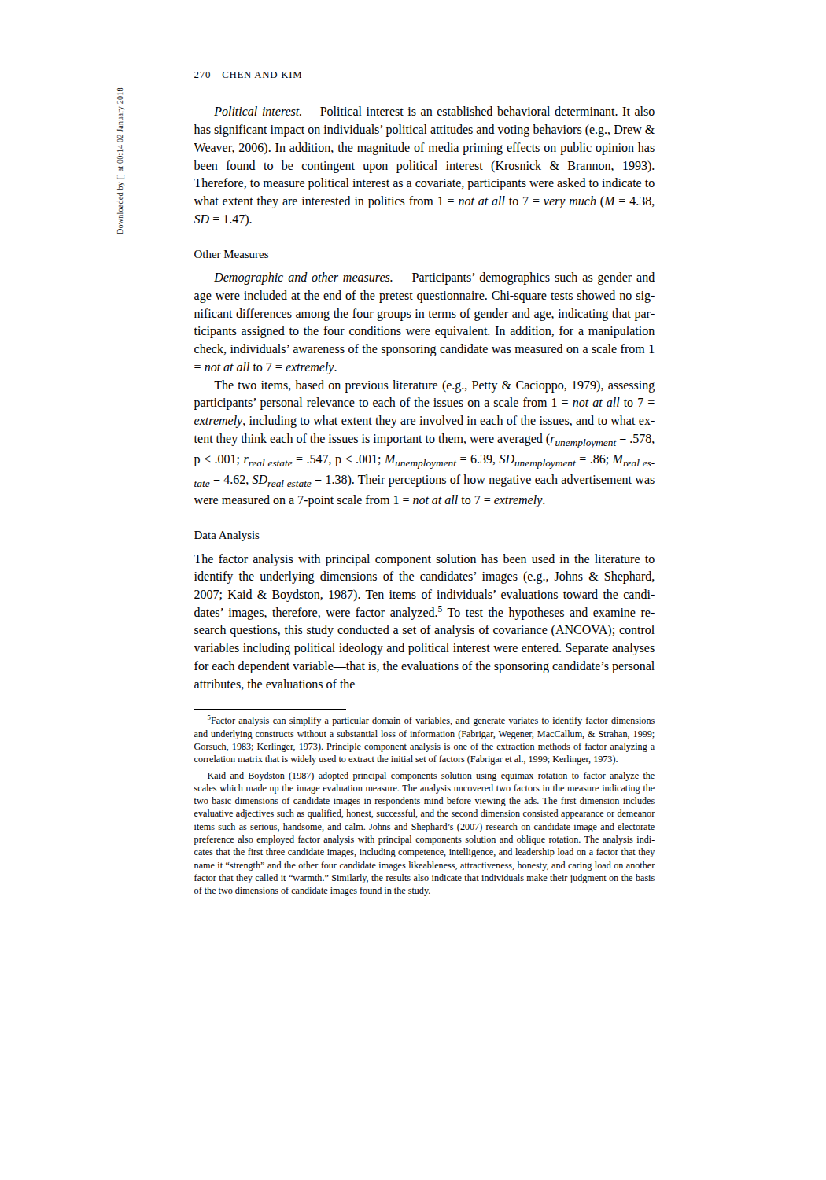Downloaded by [] at 00:14 02 January 2018
270 CHEN AND KIM
Political interest. Political interest is an established behavioral determinant. It also has significant impact on individuals’ political attitudes and voting behaviors (e.g., Drew & Weaver, 2006). In addition, the magnitude of media priming effects on public opinion has been found to be contingent upon political interest (Krosnick & Brannon, 1993). Therefore, to measure political interest as a covariate, participants were asked to indicate to what extent they are interested in politics from 1 = not at all to 7 = very much (M = 4.38, SD = 1.47).
Other Measures
Demographic and other measures. Participants’ demographics such as gender and age were included at the end of the pretest questionnaire. Chi-square tests showed no significant differences among the four groups in terms of gender and age, indicating that participants assigned to the four conditions were equivalent. In addition, for a manipulation check, individuals’ awareness of the sponsoring candidate was measured on a scale from 1 = not at all to 7 = extremely.
The two items, based on previous literature (e.g., Petty & Cacioppo, 1979), assessing participants’ personal relevance to each of the issues on a scale from 1 = not at all to 7 = extremely, including to what extent they are involved in each of the issues, and to what extent they think each of the issues is important to them, were averaged (runemployment = .578, p < .001; rreal estate = .547, p < .001; Munemployment = 6.39, SDunemployment = .86; Mreal estate = 4.62, SDreal estate = 1.38). Their perceptions of how negative each advertisement was were measured on a 7-point scale from 1 = not at all to 7 = extremely.
Data Analysis
The factor analysis with principal component solution has been used in the literature to identify the underlying dimensions of the candidates’ images (e.g., Johns & Shephard, 2007; Kaid & Boydston, 1987). Ten items of individuals’ evaluations toward the candidates’ images, therefore, were factor analyzed.5 To test the hypotheses and examine research questions, this study conducted a set of analysis of covariance (ANCOVA); control variables including political ideology and political interest were entered. Separate analyses for each dependent variable—that is, the evaluations of the sponsoring candidate’s personal attributes, the evaluations of the
5Factor analysis can simplify a particular domain of variables, and generate variates to identify factor dimensions and underlying constructs without a substantial loss of information (Fabrigar, Wegener, MacCallum, & Strahan, 1999; Gorsuch, 1983; Kerlinger, 1973). Principle component analysis is one of the extraction methods of factor analyzing a correlation matrix that is widely used to extract the initial set of factors (Fabrigar et al., 1999; Kerlinger, 1973).
Kaid and Boydston (1987) adopted principal components solution using equimax rotation to factor analyze the scales which made up the image evaluation measure. The analysis uncovered two factors in the measure indicating the two basic dimensions of candidate images in respondents mind before viewing the ads. The first dimension includes evaluative adjectives such as qualified, honest, successful, and the second dimension consisted appearance or demeanor items such as serious, handsome, and calm. Johns and Shephard’s (2007) research on candidate image and electorate preference also employed factor analysis with principal components solution and oblique rotation. The analysis indicates that the first three candidate images, including competence, intelligence, and leadership load on a factor that they name it “strength” and the other four candidate images likeableness, attractiveness, honesty, and caring load on another factor that they called it “warmth.” Similarly, the results also indicate that individuals make their judgment on the basis of the two dimensions of candidate images found in the study.